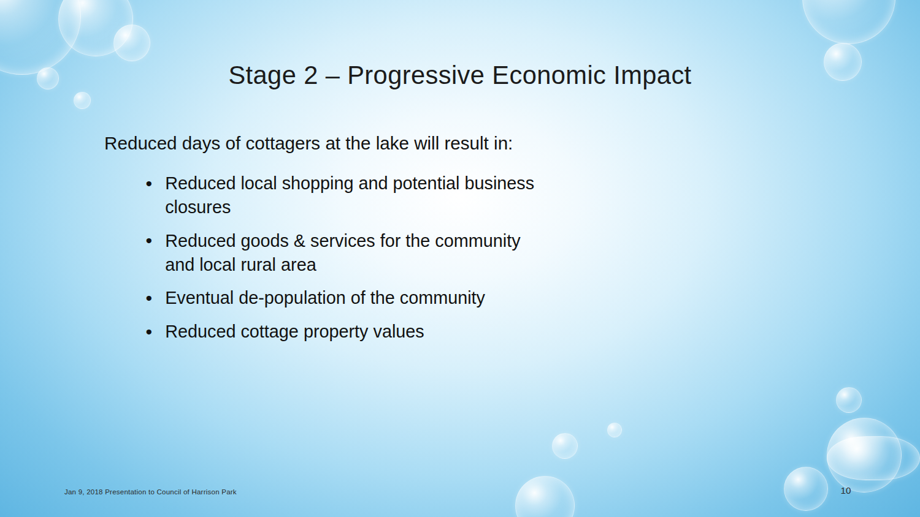Stage 2 – Progressive Economic Impact
Reduced days of cottagers at the lake will result in:
Reduced local shopping and potential business closures
Reduced goods & services for the community and local rural area
Eventual de-population of the community
Reduced cottage property values
Jan 9, 2018 Presentation to Council of Harrison Park
10